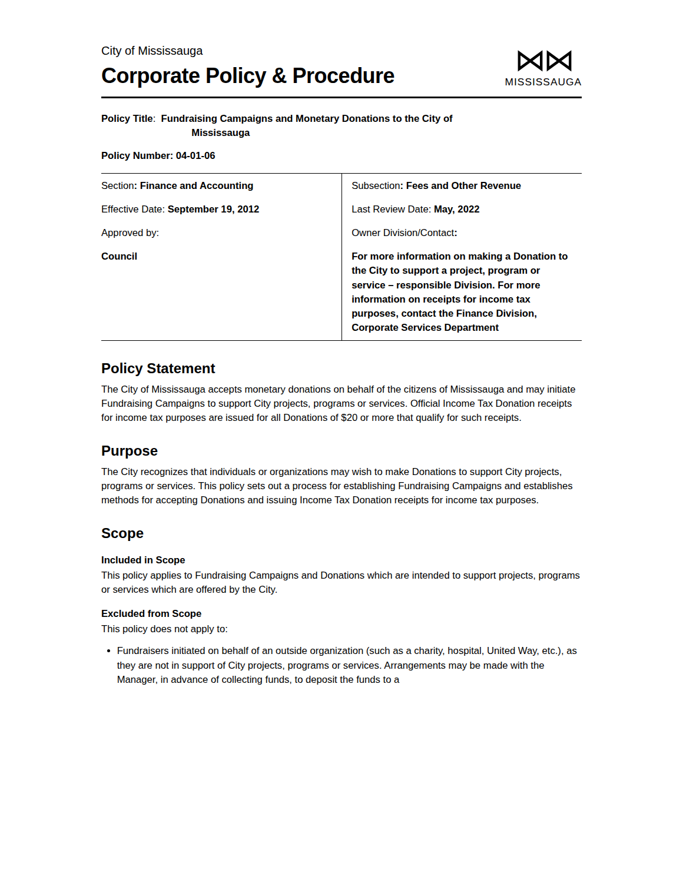City of Mississauga
Corporate Policy & Procedure
⋈⋈ MISSISSAUGA
Policy Title: Fundraising Campaigns and Monetary Donations to the City of Mississauga
Policy Number: 04-01-06
| Section : Finance and Accounting Effective Date: September 19, 2012 Approved by: Council | Subsection : Fees and Other Revenue Last Review Date: May, 2022 Owner Division/Contact : For more information on making a Donation to the City to support a project, program or service – responsible Division. For more information on receipts for income tax purposes, contact the Finance Division, Corporate Services Department |
Policy Statement
The City of Mississauga accepts monetary donations on behalf of the citizens of Mississauga and may initiate Fundraising Campaigns to support City projects, programs or services. Official Income Tax Donation receipts for income tax purposes are issued for all Donations of $20 or more that qualify for such receipts.
Purpose
The City recognizes that individuals or organizations may wish to make Donations to support City projects, programs or services. This policy sets out a process for establishing Fundraising Campaigns and establishes methods for accepting Donations and issuing Income Tax Donation receipts for income tax purposes.
Scope
Included in Scope
This policy applies to Fundraising Campaigns and Donations which are intended to support projects, programs or services which are offered by the City.
Excluded from Scope
This policy does not apply to:
Fundraisers initiated on behalf of an outside organization (such as a charity, hospital, United Way, etc.), as they are not in support of City projects, programs or services. Arrangements may be made with the Manager, in advance of collecting funds, to deposit the funds to a